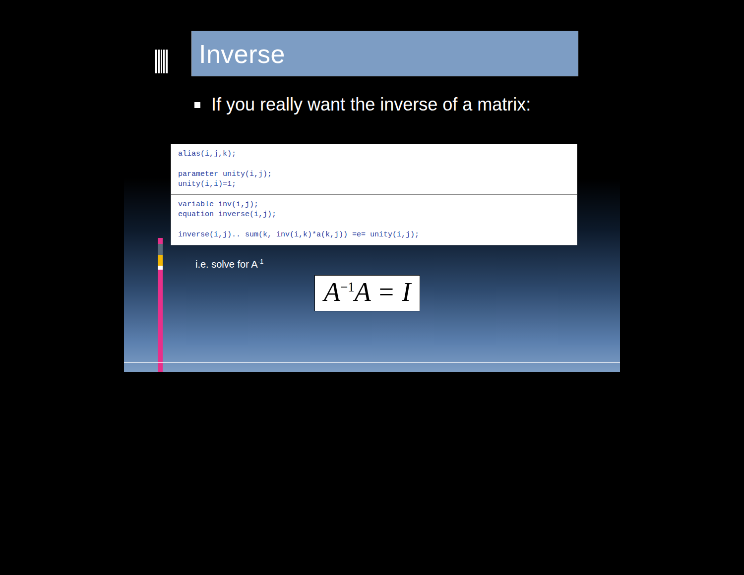Inverse
If you really want the inverse of a matrix:
alias(i,j,k);

parameter unity(i,j);
unity(i,i)=1;
variable inv(i,j);
equation inverse(i,j);

inverse(i,j).. sum(k, inv(i,k)*a(k,j)) =e= unity(i,j);
i.e. solve for A-1
A−1A = I